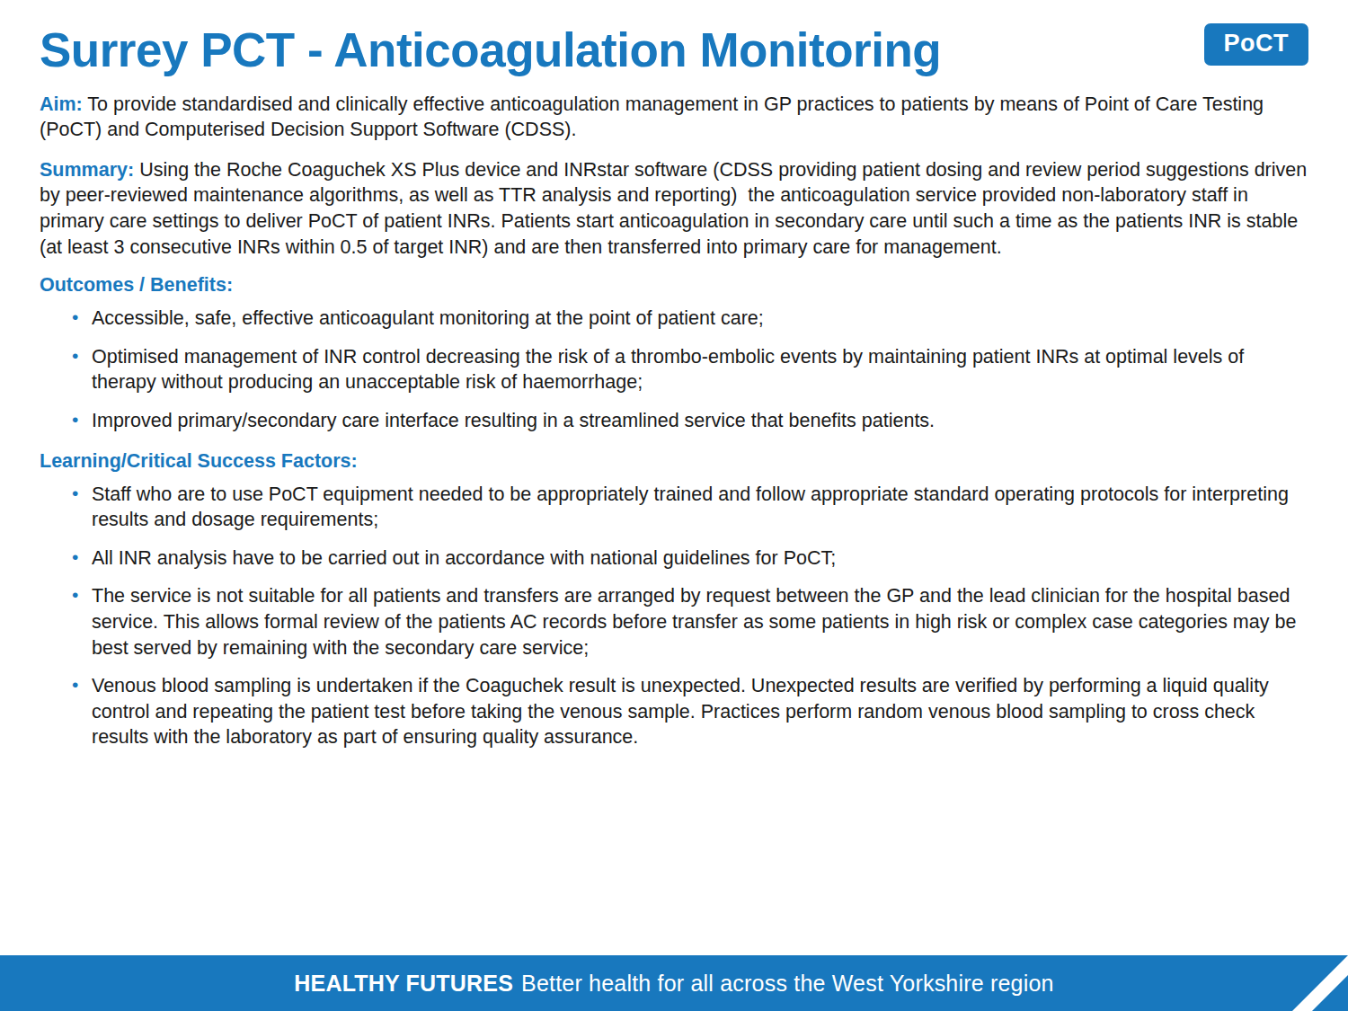PoCT
Surrey PCT - Anticoagulation Monitoring
Aim: To provide standardised and clinically effective anticoagulation management in GP practices to patients by means of Point of Care Testing (PoCT) and Computerised Decision Support Software (CDSS).
Summary: Using the Roche Coaguchek XS Plus device and INRstar software (CDSS providing patient dosing and review period suggestions driven by peer-reviewed maintenance algorithms, as well as TTR analysis and reporting) the anticoagulation service provided non-laboratory staff in primary care settings to deliver PoCT of patient INRs. Patients start anticoagulation in secondary care until such a time as the patients INR is stable (at least 3 consecutive INRs within 0.5 of target INR) and are then transferred into primary care for management.
Outcomes / Benefits:
Accessible, safe, effective anticoagulant monitoring at the point of patient care;
Optimised management of INR control decreasing the risk of a thrombo-embolic events by maintaining patient INRs at optimal levels of therapy without producing an unacceptable risk of haemorrhage;
Improved primary/secondary care interface resulting in a streamlined service that benefits patients.
Learning/Critical Success Factors:
Staff who are to use PoCT equipment needed to be appropriately trained and follow appropriate standard operating protocols for interpreting results and dosage requirements;
All INR analysis have to be carried out in accordance with national guidelines for PoCT;
The service is not suitable for all patients and transfers are arranged by request between the GP and the lead clinician for the hospital based service. This allows formal review of the patients AC records before transfer as some patients in high risk or complex case categories may be best served by remaining with the secondary care service;
Venous blood sampling is undertaken if the Coaguchek result is unexpected. Unexpected results are verified by performing a liquid quality control and repeating the patient test before taking the venous sample. Practices perform random venous blood sampling to cross check results with the laboratory as part of ensuring quality assurance.
HEALTHY FUTURES Better health for all across the West Yorkshire region